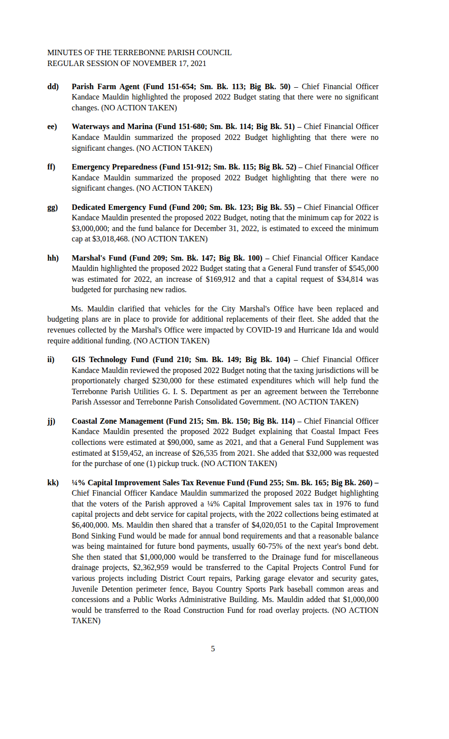Minutes of the Terrebonne Parish Council
Regular Session of November 17, 2021
dd) Parish Farm Agent (Fund 151-654; Sm. Bk. 113; Big Bk. 50) – Chief Financial Officer Kandace Mauldin highlighted the proposed 2022 Budget stating that there were no significant changes. (NO ACTION TAKEN)
ee) Waterways and Marina (Fund 151-680; Sm. Bk. 114; Big Bk. 51) – Chief Financial Officer Kandace Mauldin summarized the proposed 2022 Budget highlighting that there were no significant changes. (NO ACTION TAKEN)
ff) Emergency Preparedness (Fund 151-912; Sm. Bk. 115; Big Bk. 52) – Chief Financial Officer Kandace Mauldin summarized the proposed 2022 Budget highlighting that there were no significant changes. (NO ACTION TAKEN)
gg) Dedicated Emergency Fund (Fund 200; Sm. Bk. 123; Big Bk. 55) – Chief Financial Officer Kandace Mauldin presented the proposed 2022 Budget, noting that the minimum cap for 2022 is $3,000,000; and the fund balance for December 31, 2022, is estimated to exceed the minimum cap at $3,018,468. (NO ACTION TAKEN)
hh) Marshal's Fund (Fund 209; Sm. Bk. 147; Big Bk. 100) – Chief Financial Officer Kandace Mauldin highlighted the proposed 2022 Budget stating that a General Fund transfer of $545,000 was estimated for 2022, an increase of $169,912 and that a capital request of $34,814 was budgeted for purchasing new radios.
Ms. Mauldin clarified that vehicles for the City Marshal's Office have been replaced and budgeting plans are in place to provide for additional replacements of their fleet. She added that the revenues collected by the Marshal's Office were impacted by COVID-19 and Hurricane Ida and would require additional funding. (NO ACTION TAKEN)
ii) GIS Technology Fund (Fund 210; Sm. Bk. 149; Big Bk. 104) – Chief Financial Officer Kandace Mauldin reviewed the proposed 2022 Budget noting that the taxing jurisdictions will be proportionately charged $230,000 for these estimated expenditures which will help fund the Terrebonne Parish Utilities G. I. S. Department as per an agreement between the Terrebonne Parish Assessor and Terrebonne Parish Consolidated Government. (NO ACTION TAKEN)
jj) Coastal Zone Management (Fund 215; Sm. Bk. 150; Big Bk. 114) – Chief Financial Officer Kandace Mauldin presented the proposed 2022 Budget explaining that Coastal Impact Fees collections were estimated at $90,000, same as 2021, and that a General Fund Supplement was estimated at $159,452, an increase of $26,535 from 2021. She added that $32,000 was requested for the purchase of one (1) pickup truck. (NO ACTION TAKEN)
kk) ¼% Capital Improvement Sales Tax Revenue Fund (Fund 255; Sm. Bk. 165; Big Bk. 260) – Chief Financial Officer Kandace Mauldin summarized the proposed 2022 Budget highlighting that the voters of the Parish approved a ¼% Capital Improvement sales tax in 1976 to fund capital projects and debt service for capital projects, with the 2022 collections being estimated at $6,400,000. Ms. Mauldin then shared that a transfer of $4,020,051 to the Capital Improvement Bond Sinking Fund would be made for annual bond requirements and that a reasonable balance was being maintained for future bond payments, usually 60-75% of the next year's bond debt. She then stated that $1,000,000 would be transferred to the Drainage fund for miscellaneous drainage projects, $2,362,959 would be transferred to the Capital Projects Control Fund for various projects including District Court repairs, Parking garage elevator and security gates, Juvenile Detention perimeter fence, Bayou Country Sports Park baseball common areas and concessions and a Public Works Administrative Building. Ms. Mauldin added that $1,000,000 would be transferred to the Road Construction Fund for road overlay projects. (NO ACTION TAKEN)
5